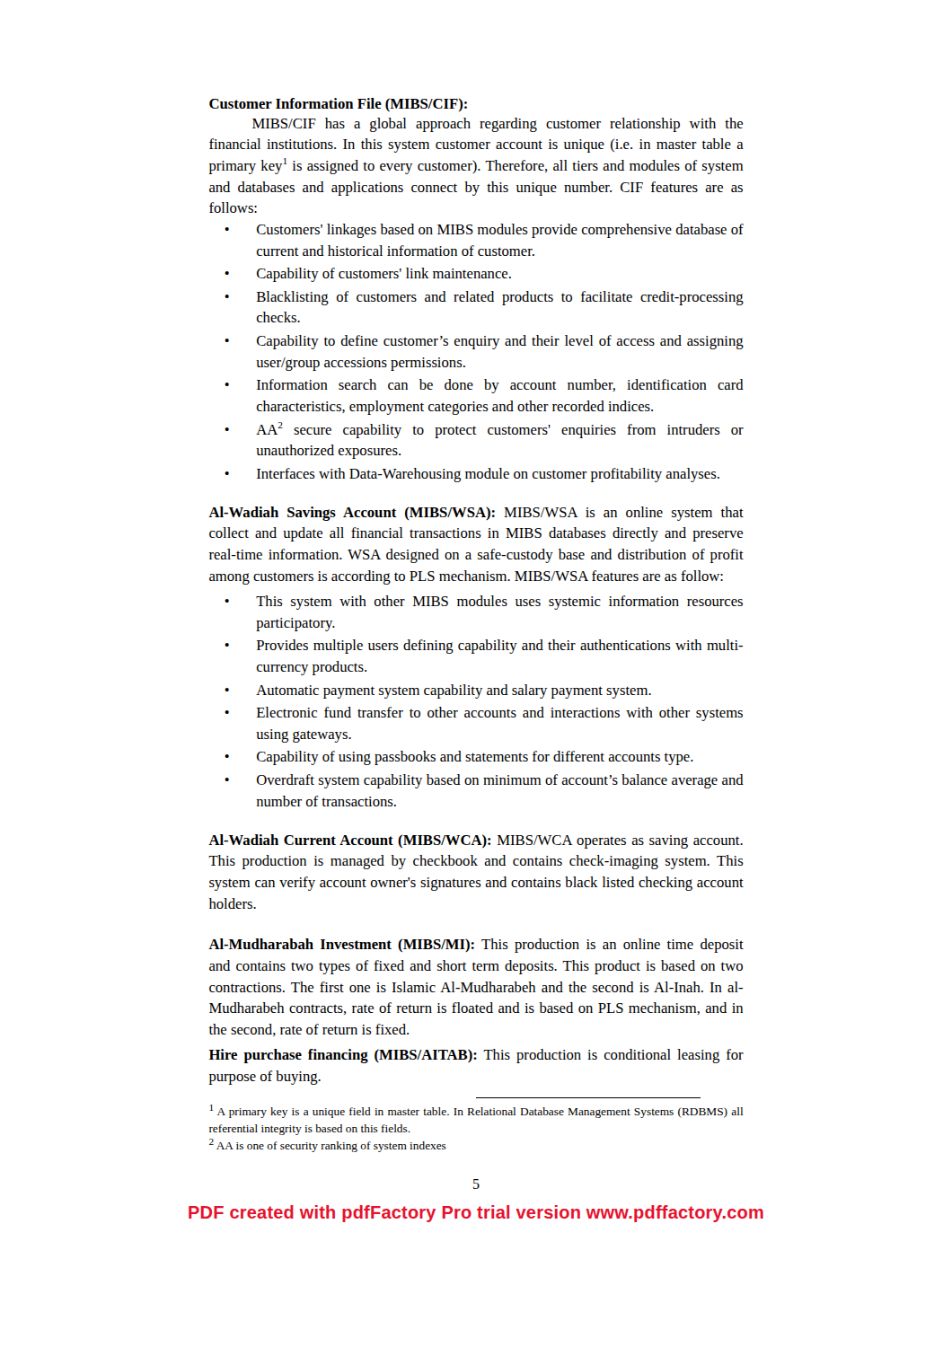Customer Information File (MIBS/CIF):
MIBS/CIF has a global approach regarding customer relationship with the financial institutions. In this system customer account is unique (i.e. in master table a primary key1 is assigned to every customer). Therefore, all tiers and modules of system and databases and applications connect by this unique number. CIF features are as follows:
Customers' linkages based on MIBS modules provide comprehensive database of current and historical information of customer.
Capability of customers' link maintenance.
Blacklisting of customers and related products to facilitate credit-processing checks.
Capability to define customer’s enquiry and their level of access and assigning user/group accessions permissions.
Information search can be done by account number, identification card characteristics, employment categories and other recorded indices.
AA2 secure capability to protect customers' enquiries from intruders or unauthorized exposures.
Interfaces with Data-Warehousing module on customer profitability analyses.
Al-Wadiah Savings Account (MIBS/WSA): MIBS/WSA is an online system that collect and update all financial transactions in MIBS databases directly and preserve real-time information. WSA designed on a safe-custody base and distribution of profit among customers is according to PLS mechanism. MIBS/WSA features are as follow:
This system with other MIBS modules uses systemic information resources participatory.
Provides multiple users defining capability and their authentications with multi-currency products.
Automatic payment system capability and salary payment system.
Electronic fund transfer to other accounts and interactions with other systems using gateways.
Capability of using passbooks and statements for different accounts type.
Overdraft system capability based on minimum of account’s balance average and number of transactions.
Al-Wadiah Current Account (MIBS/WCA): MIBS/WCA operates as saving account. This production is managed by checkbook and contains check-imaging system. This system can verify account owner's signatures and contains black listed checking account holders.
Al-Mudharabah Investment (MIBS/MI): This production is an online time deposit and contains two types of fixed and short term deposits. This product is based on two contractions. The first one is Islamic Al-Mudharabeh and the second is Al-Inah. In al-Mudharabeh contracts, rate of return is floated and is based on PLS mechanism, and in the second, rate of return is fixed.
Hire purchase financing (MIBS/AITAB): This production is conditional leasing for purpose of buying.
1 A primary key is a unique field in master table. In Relational Database Management Systems (RDBMS) all referential integrity is based on this fields.
2 AA is one of security ranking of system indexes
5
PDF created with pdfFactory Pro trial version www.pdffactory.com